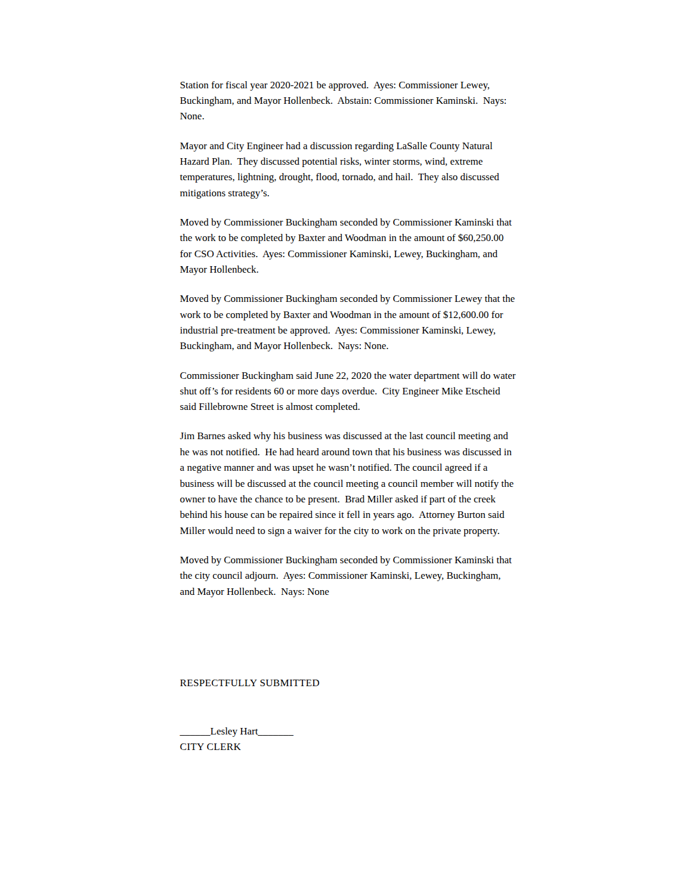Station for fiscal year 2020-2021 be approved. Ayes: Commissioner Lewey, Buckingham, and Mayor Hollenbeck. Abstain: Commissioner Kaminski. Nays: None.
Mayor and City Engineer had a discussion regarding LaSalle County Natural Hazard Plan. They discussed potential risks, winter storms, wind, extreme temperatures, lightning, drought, flood, tornado, and hail. They also discussed mitigations strategy’s.
Moved by Commissioner Buckingham seconded by Commissioner Kaminski that the work to be completed by Baxter and Woodman in the amount of $60,250.00 for CSO Activities. Ayes: Commissioner Kaminski, Lewey, Buckingham, and Mayor Hollenbeck.
Moved by Commissioner Buckingham seconded by Commissioner Lewey that the work to be completed by Baxter and Woodman in the amount of $12,600.00 for industrial pre-treatment be approved. Ayes: Commissioner Kaminski, Lewey, Buckingham, and Mayor Hollenbeck. Nays: None.
Commissioner Buckingham said June 22, 2020 the water department will do water shut off’s for residents 60 or more days overdue. City Engineer Mike Etscheid said Fillebrowne Street is almost completed.
Jim Barnes asked why his business was discussed at the last council meeting and he was not notified. He had heard around town that his business was discussed in a negative manner and was upset he wasn’t notified. The council agreed if a business will be discussed at the council meeting a council member will notify the owner to have the chance to be present. Brad Miller asked if part of the creek behind his house can be repaired since it fell in years ago. Attorney Burton said Miller would need to sign a waiver for the city to work on the private property.
Moved by Commissioner Buckingham seconded by Commissioner Kaminski that the city council adjourn. Ayes: Commissioner Kaminski, Lewey, Buckingham, and Mayor Hollenbeck. Nays: None
RESPECTFULLY SUBMITTED
______Lesley Hart_______
CITY CLERK